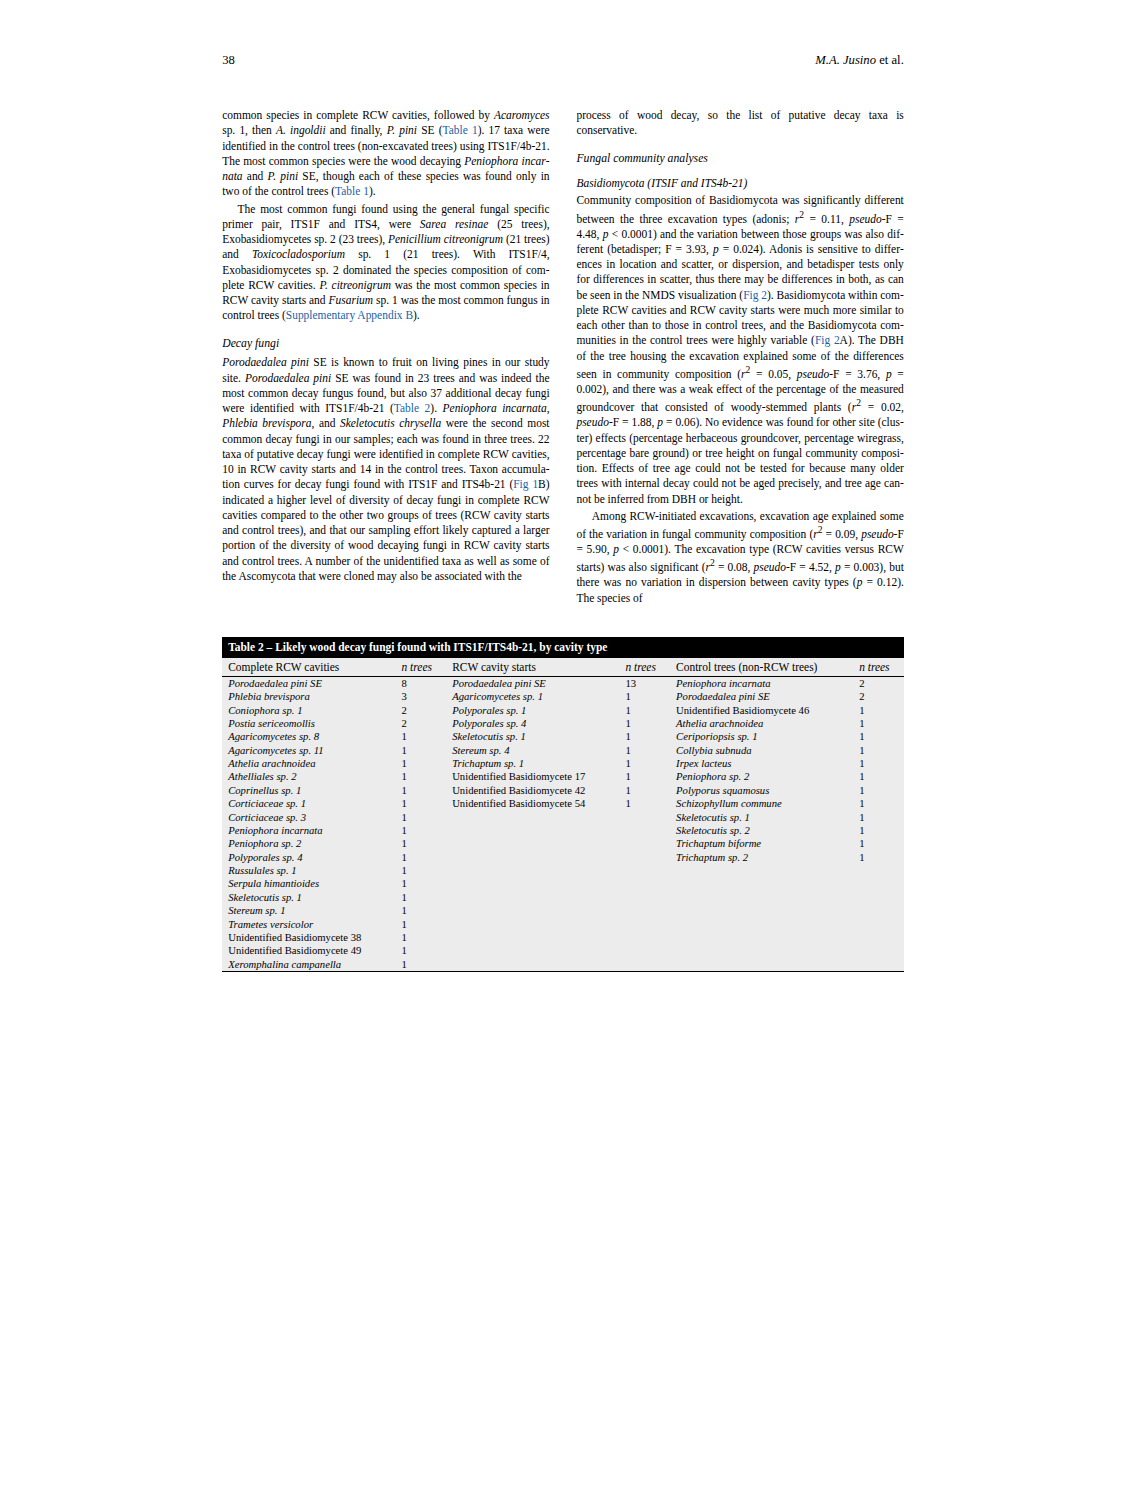38
M.A. Jusino et al.
common species in complete RCW cavities, followed by Acaromyces sp. 1, then A. ingoldii and finally, P. pini SE (Table 1). 17 taxa were identified in the control trees (non-excavated trees) using ITS1F/4b-21. The most common species were the wood decaying Peniophora incarnata and P. pini SE, though each of these species was found only in two of the control trees (Table 1).
The most common fungi found using the general fungal specific primer pair, ITS1F and ITS4, were Sarea resinae (25 trees), Exobasidiomycetes sp. 2 (23 trees), Penicillium citreonigrum (21 trees) and Toxicocladosporium sp. 1 (21 trees). With ITS1F/4, Exobasidiomycetes sp. 2 dominated the species composition of complete RCW cavities. P. citreonigrum was the most common species in RCW cavity starts and Fusarium sp. 1 was the most common fungus in control trees (Supplementary Appendix B).
Decay fungi
Porodaedalea pini SE is known to fruit on living pines in our study site. Porodaedalea pini SE was found in 23 trees and was indeed the most common decay fungus found, but also 37 additional decay fungi were identified with ITS1F/4b-21 (Table 2). Peniophora incarnata, Phlebia brevispora, and Skeletocutis chrysella were the second most common decay fungi in our samples; each was found in three trees. 22 taxa of putative decay fungi were identified in complete RCW cavities, 10 in RCW cavity starts and 14 in the control trees. Taxon accumulation curves for decay fungi found with ITS1F and ITS4b-21 (Fig 1 B) indicated a higher level of diversity of decay fungi in complete RCW cavities compared to the other two groups of trees (RCW cavity starts and control trees), and that our sampling effort likely captured a larger portion of the diversity of wood decaying fungi in RCW cavity starts and control trees. A number of the unidentified taxa as well as some of the Ascomycota that were cloned may also be associated with the
process of wood decay, so the list of putative decay taxa is conservative.
Fungal community analyses
Basidiomycota (ITSIF and ITS4b-21)
Community composition of Basidiomycota was significantly different between the three excavation types (adonis; r2 = 0.11, pseudo-F = 4.48, p < 0.0001) and the variation between those groups was also different (betadisper; F = 3.93, p = 0.024). Adonis is sensitive to differences in location and scatter, or dispersion, and betadisper tests only for differences in scatter, thus there may be differences in both, as can be seen in the NMDS visualization (Fig 2). Basidiomycota within complete RCW cavities and RCW cavity starts were much more similar to each other than to those in control trees, and the Basidiomycota communities in the control trees were highly variable (Fig 2 A). The DBH of the tree housing the excavation explained some of the differences seen in community composition (r2 = 0.05, pseudo-F = 3.76, p = 0.002), and there was a weak effect of the percentage of the measured groundcover that consisted of woody-stemmed plants (r2 = 0.02, pseudo-F = 1.88, p = 0.06). No evidence was found for other site (cluster) effects (percentage herbaceous groundcover, percentage wiregrass, percentage bare ground) or tree height on fungal community composition. Effects of tree age could not be tested for because many older trees with internal decay could not be aged precisely, and tree age cannot be inferred from DBH or height.
Among RCW-initiated excavations, excavation age explained some of the variation in fungal community composition (r2 = 0.09, pseudo-F = 5.90, p < 0.0001). The excavation type (RCW cavities versus RCW starts) was also significant (r2 = 0.08, pseudo-F = 4.52, p = 0.003), but there was no variation in dispersion between cavity types (p = 0.12). The species of
Table 2 – Likely wood decay fungi found with ITS1F/ITS4b-21, by cavity type
| Complete RCW cavities | n trees | RCW cavity starts | n trees | Control trees (non-RCW trees) | n trees |
| --- | --- | --- | --- | --- | --- |
| Porodaedalea pini SE | 8 | Porodaedalea pini SE | 13 | Peniophora incarnata | 2 |
| Phlebia brevispora | 3 | Agaricomycetes sp. 1 | 1 | Porodaedalea pini SE | 2 |
| Coniophora sp. 1 | 2 | Polyporales sp. 1 | 1 | Unidentified Basidiomycete 46 | 1 |
| Postia sericeomollis | 2 | Polyporales sp. 4 | 1 | Athelia arachnoidea | 1 |
| Agaricomycetes sp. 8 | 1 | Skeletocutis sp. 1 | 1 | Ceriporiopsis sp. 1 | 1 |
| Agaricomycetes sp. 11 | 1 | Stereum sp. 4 | 1 | Collybia subnuda | 1 |
| Athelia arachnoidea | 1 | Trichaptum sp. 1 | 1 | Irpex lacteus | 1 |
| Athelliales sp. 2 | 1 | Unidentified Basidiomycete 17 | 1 | Peniophora sp. 2 | 1 |
| Coprinellus sp. 1 | 1 | Unidentified Basidiomycete 42 | 1 | Polyporus squamosus | 1 |
| Corticiaceae sp. 1 | 1 | Unidentified Basidiomycete 54 | 1 | Schizophyllum commune | 1 |
| Corticiaceae sp. 3 | 1 | | | Skeletocutis sp. 1 | 1 |
| Peniophora incarnata | 1 | | | Skeletocutis sp. 2 | 1 |
| Peniophora sp. 2 | 1 | | | Trichaptum biforme | 1 |
| Polyporales sp. 4 | 1 | | | Trichaptum sp. 2 | 1 |
| Russulales sp. 1 | 1 | | | | |
| Serpula himantioides | 1 | | | | |
| Skeletocutis sp. 1 | 1 | | | | |
| Stereum sp. 1 | 1 | | | | |
| Trametes versicolor | 1 | | | | |
| Unidentified Basidiomycete 38 | 1 | | | | |
| Unidentified Basidiomycete 49 | 1 | | | | |
| Xeromphalina campanella | 1 | | | | |